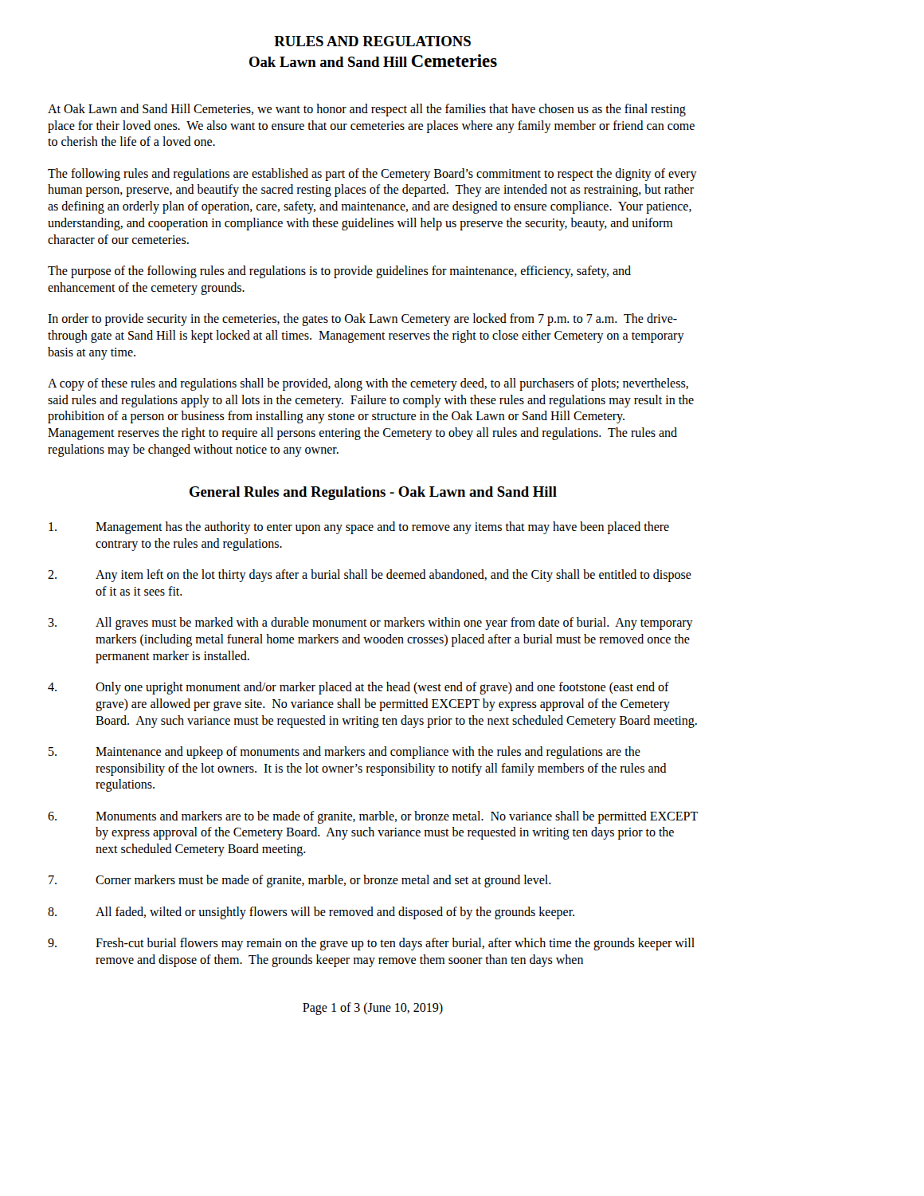RULES AND REGULATIONS
Oak Lawn and Sand Hill Cemeteries
At Oak Lawn and Sand Hill Cemeteries, we want to honor and respect all the families that have chosen us as the final resting place for their loved ones. We also want to ensure that our cemeteries are places where any family member or friend can come to cherish the life of a loved one.
The following rules and regulations are established as part of the Cemetery Board’s commitment to respect the dignity of every human person, preserve, and beautify the sacred resting places of the departed. They are intended not as restraining, but rather as defining an orderly plan of operation, care, safety, and maintenance, and are designed to ensure compliance. Your patience, understanding, and cooperation in compliance with these guidelines will help us preserve the security, beauty, and uniform character of our cemeteries.
The purpose of the following rules and regulations is to provide guidelines for maintenance, efficiency, safety, and enhancement of the cemetery grounds.
In order to provide security in the cemeteries, the gates to Oak Lawn Cemetery are locked from 7 p.m. to 7 a.m. The drive-through gate at Sand Hill is kept locked at all times. Management reserves the right to close either Cemetery on a temporary basis at any time.
A copy of these rules and regulations shall be provided, along with the cemetery deed, to all purchasers of plots; nevertheless, said rules and regulations apply to all lots in the cemetery. Failure to comply with these rules and regulations may result in the prohibition of a person or business from installing any stone or structure in the Oak Lawn or Sand Hill Cemetery. Management reserves the right to require all persons entering the Cemetery to obey all rules and regulations. The rules and regulations may be changed without notice to any owner.
General Rules and Regulations - Oak Lawn and Sand Hill
Management has the authority to enter upon any space and to remove any items that may have been placed there contrary to the rules and regulations.
Any item left on the lot thirty days after a burial shall be deemed abandoned, and the City shall be entitled to dispose of it as it sees fit.
All graves must be marked with a durable monument or markers within one year from date of burial. Any temporary markers (including metal funeral home markers and wooden crosses) placed after a burial must be removed once the permanent marker is installed.
Only one upright monument and/or marker placed at the head (west end of grave) and one footstone (east end of grave) are allowed per grave site. No variance shall be permitted EXCEPT by express approval of the Cemetery Board. Any such variance must be requested in writing ten days prior to the next scheduled Cemetery Board meeting.
Maintenance and upkeep of monuments and markers and compliance with the rules and regulations are the responsibility of the lot owners. It is the lot owner’s responsibility to notify all family members of the rules and regulations.
Monuments and markers are to be made of granite, marble, or bronze metal. No variance shall be permitted EXCEPT by express approval of the Cemetery Board. Any such variance must be requested in writing ten days prior to the next scheduled Cemetery Board meeting.
Corner markers must be made of granite, marble, or bronze metal and set at ground level.
All faded, wilted or unsightly flowers will be removed and disposed of by the grounds keeper.
Fresh-cut burial flowers may remain on the grave up to ten days after burial, after which time the grounds keeper will remove and dispose of them. The grounds keeper may remove them sooner than ten days when
Page 1 of 3 (June 10, 2019)